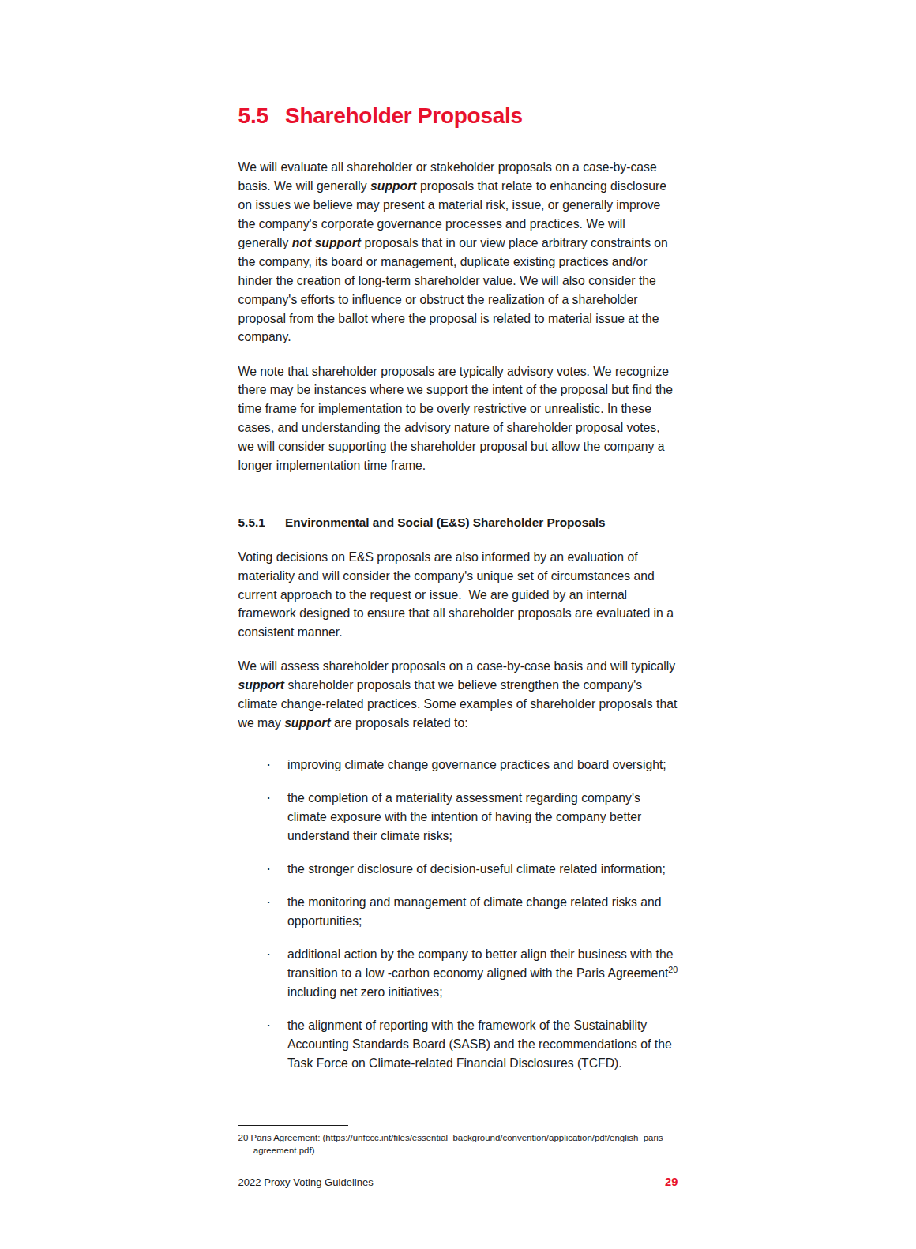5.5 Shareholder Proposals
We will evaluate all shareholder or stakeholder proposals on a case-by-case basis. We will generally support proposals that relate to enhancing disclosure on issues we believe may present a material risk, issue, or generally improve the company's corporate governance processes and practices. We will generally not support proposals that in our view place arbitrary constraints on the company, its board or management, duplicate existing practices and/or hinder the creation of long-term shareholder value. We will also consider the company's efforts to influence or obstruct the realization of a shareholder proposal from the ballot where the proposal is related to material issue at the company.
We note that shareholder proposals are typically advisory votes. We recognize there may be instances where we support the intent of the proposal but find the time frame for implementation to be overly restrictive or unrealistic. In these cases, and understanding the advisory nature of shareholder proposal votes, we will consider supporting the shareholder proposal but allow the company a longer implementation time frame.
5.5.1 Environmental and Social (E&S) Shareholder Proposals
Voting decisions on E&S proposals are also informed by an evaluation of materiality and will consider the company's unique set of circumstances and current approach to the request or issue. We are guided by an internal framework designed to ensure that all shareholder proposals are evaluated in a consistent manner.
We will assess shareholder proposals on a case-by-case basis and will typically support shareholder proposals that we believe strengthen the company's climate change-related practices. Some examples of shareholder proposals that we may support are proposals related to:
improving climate change governance practices and board oversight;
the completion of a materiality assessment regarding company's climate exposure with the intention of having the company better understand their climate risks;
the stronger disclosure of decision-useful climate related information;
the monitoring and management of climate change related risks and opportunities;
additional action by the company to better align their business with the transition to a low -carbon economy aligned with the Paris Agreement20 including net zero initiatives;
the alignment of reporting with the framework of the Sustainability Accounting Standards Board (SASB) and the recommendations of the Task Force on Climate-related Financial Disclosures (TCFD).
20 Paris Agreement: (https://unfccc.int/files/essential_background/convention/application/pdf/english_paris_agreement.pdf)
2022 Proxy Voting Guidelines 29